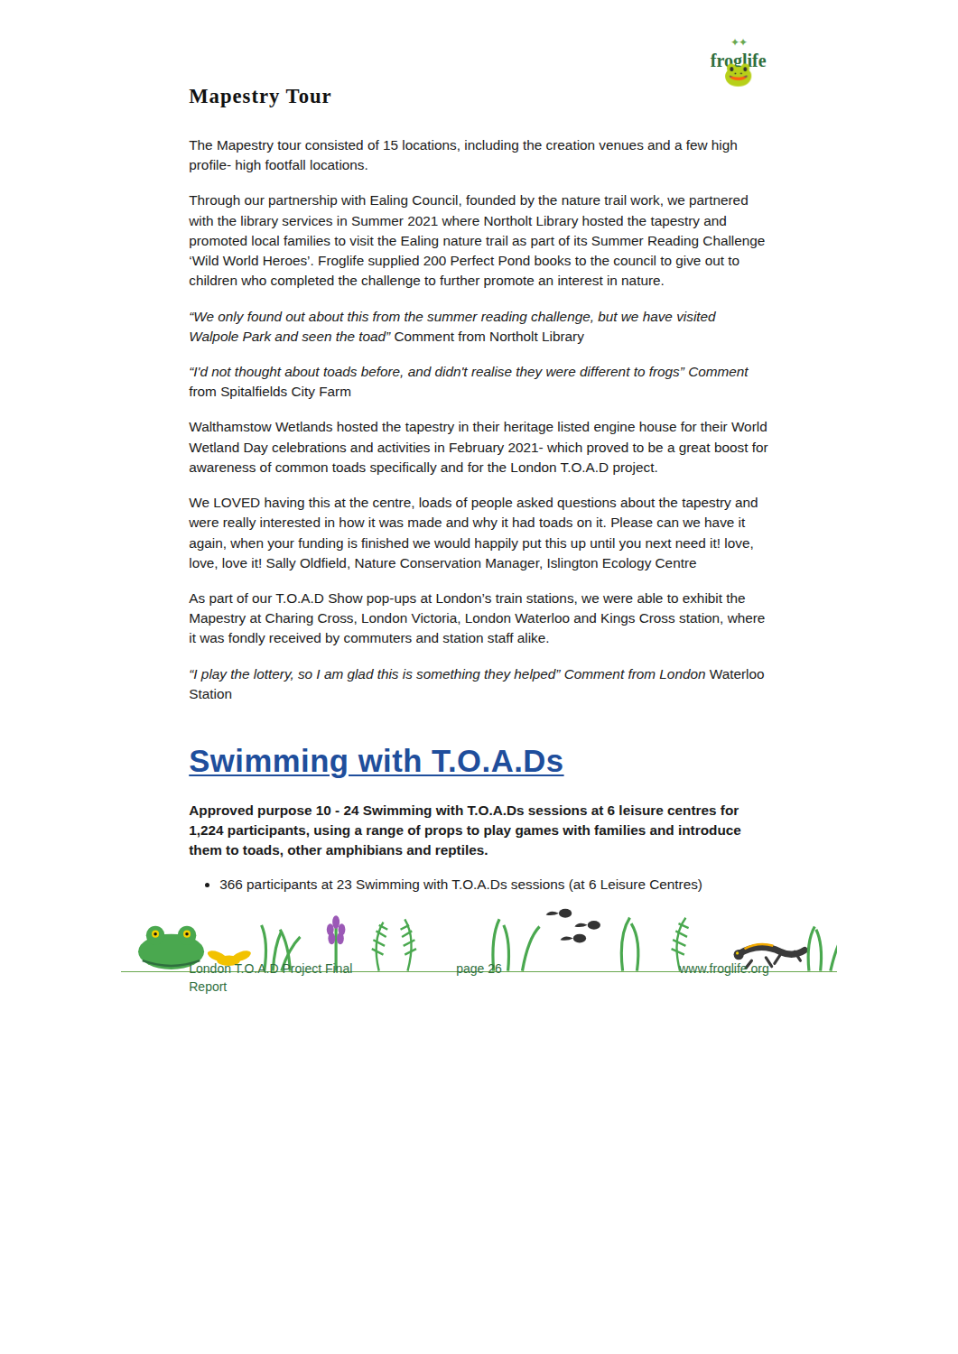✦✦ froglife 🐸
Mapestry Tour
The Mapestry tour consisted of 15 locations, including the creation venues and a few high profile- high footfall locations.
Through our partnership with Ealing Council, founded by the nature trail work, we partnered with the library services in Summer 2021 where Northolt Library hosted the tapestry and promoted local families to visit the Ealing nature trail as part of its Summer Reading Challenge ‘Wild World Heroes’. Froglife supplied 200 Perfect Pond books to the council to give out to children who completed the challenge to further promote an interest in nature.
“We only found out about this from the summer reading challenge, but we have visited Walpole Park and seen the toad” Comment from Northolt Library
“I'd not thought about toads before, and didn't realise they were different to frogs” Comment from Spitalfields City Farm
Walthamstow Wetlands hosted the tapestry in their heritage listed engine house for their World Wetland Day celebrations and activities in February 2021- which proved to be a great boost for awareness of common toads specifically and for the London T.O.A.D project.
We LOVED having this at the centre, loads of people asked questions about the tapestry and were really interested in how it was made and why it had toads on it. Please can we have it again, when your funding is finished we would happily put this up until you next need it! love, love, love it! Sally Oldfield, Nature Conservation Manager, Islington Ecology Centre
As part of our T.O.A.D Show pop-ups at London’s train stations, we were able to exhibit the Mapestry at Charing Cross, London Victoria, London Waterloo and Kings Cross station, where it was fondly received by commuters and station staff alike.
“I play the lottery, so I am glad this is something they helped” Comment from London Waterloo Station
Swimming with T.O.A.Ds
Approved purpose 10 - 24 Swimming with T.O.A.Ds sessions at 6 leisure centres for 1,224 participants, using a range of props to play games with families and introduce them to toads, other amphibians and reptiles.
366 participants at 23 Swimming with T.O.A.Ds sessions (at 6 Leisure Centres)
London T.O.A.D Project Final Report
page 26
www.froglife.org